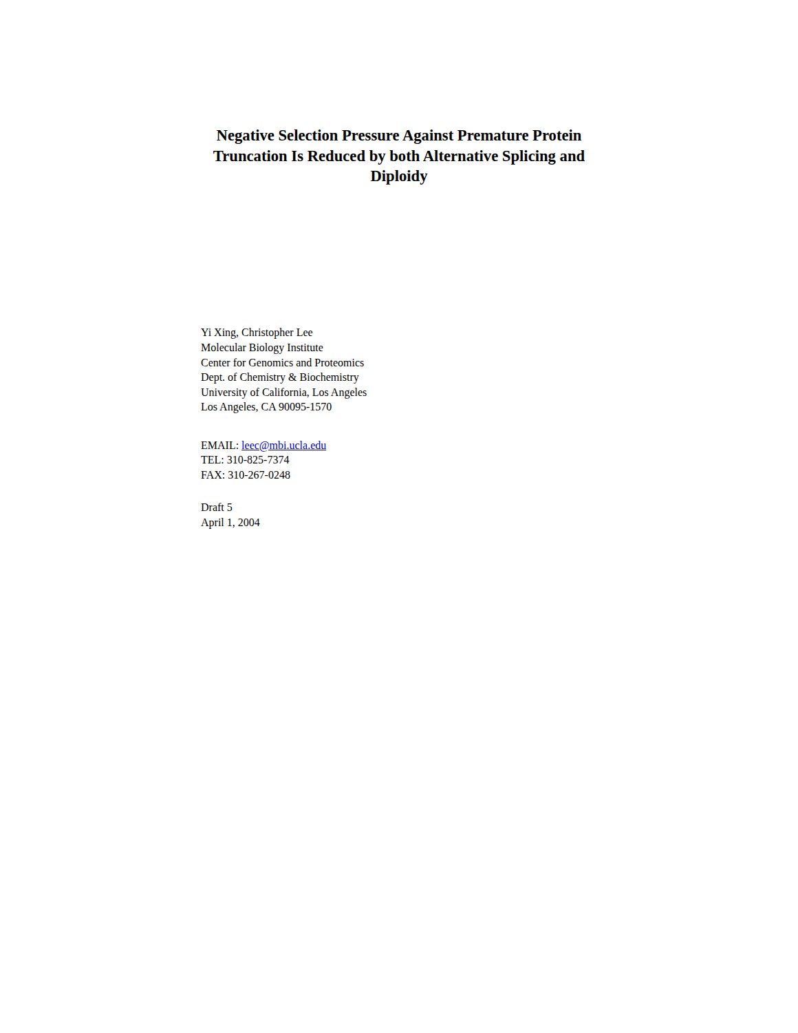Negative Selection Pressure Against Premature Protein Truncation Is Reduced by both Alternative Splicing and Diploidy
Yi Xing, Christopher Lee
Molecular Biology Institute
Center for Genomics and Proteomics
Dept. of Chemistry & Biochemistry
University of California, Los Angeles
Los Angeles, CA 90095-1570
EMAIL: leec@mbi.ucla.edu
TEL: 310-825-7374
FAX: 310-267-0248
Draft 5
April 1, 2004